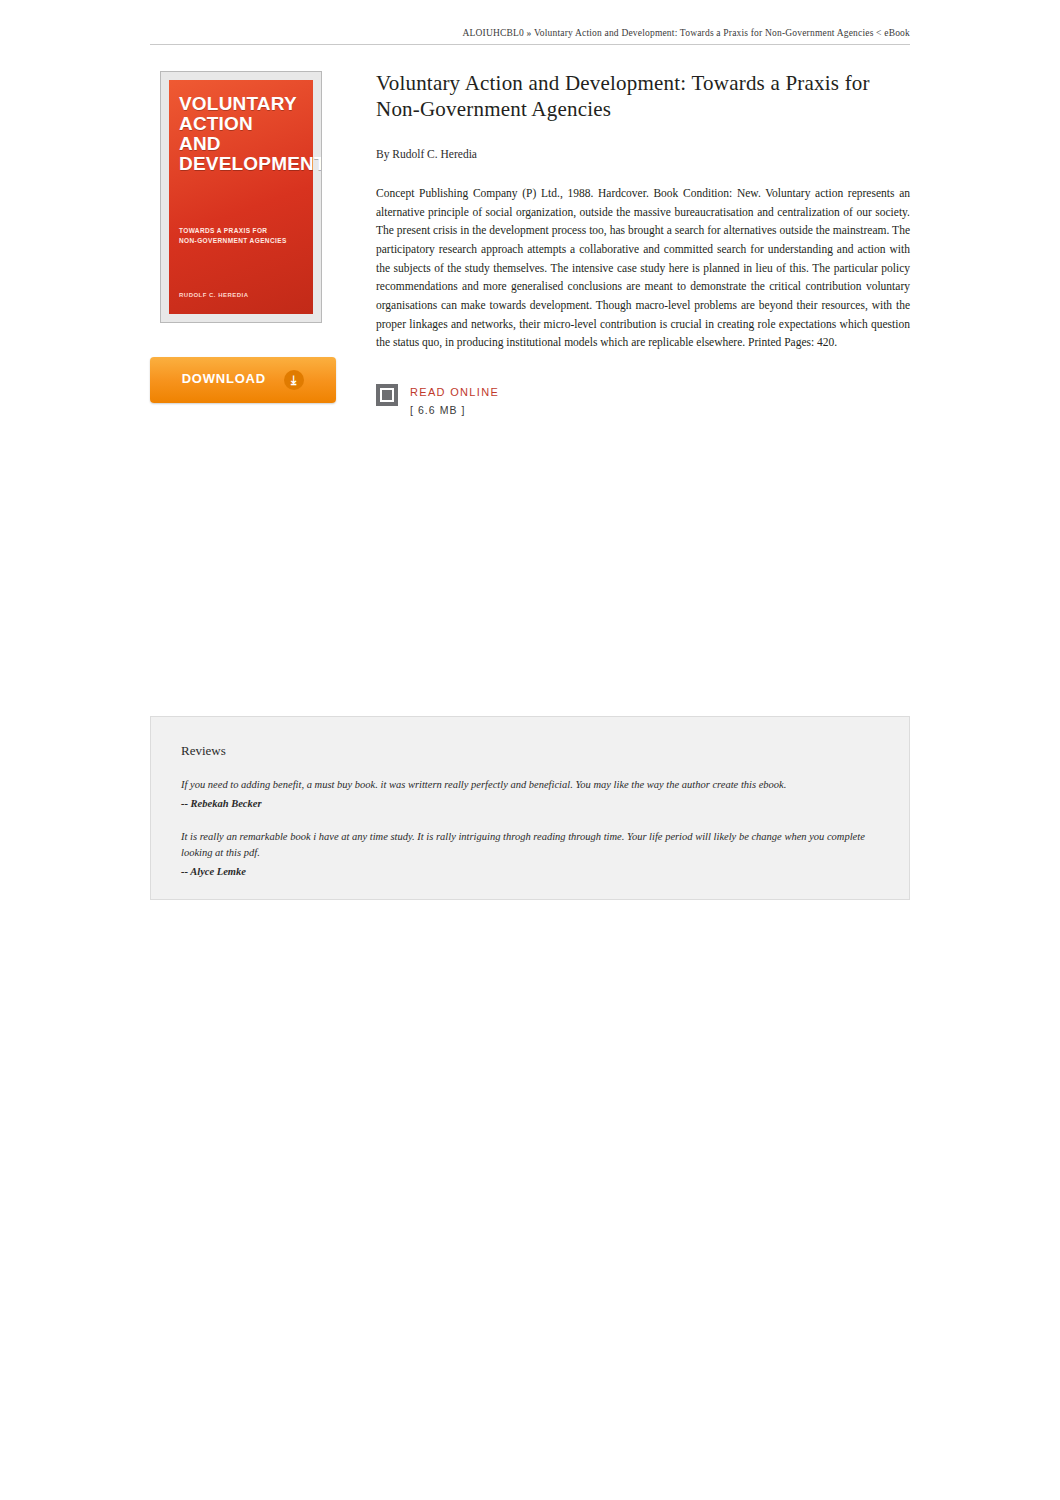ALOIUHCBL0 » Voluntary Action and Development: Towards a Praxis for Non-Government Agencies < eBook
VOLUNTARY
ACTION
AND
DEVELOPMENT
TOWARDS A PRAXIS FOR
NON-GOVERNMENT AGENCIES
RUDOLF C. HEREDIA
DOWNLOAD ⤓
Voluntary Action and Development: Towards a Praxis for Non-Government Agencies
By Rudolf C. Heredia
Concept Publishing Company (P) Ltd., 1988. Hardcover. Book Condition: New. Voluntary action represents an alternative principle of social organization, outside the massive bureaucratisation and centralization of our society. The present crisis in the development process too, has brought a search for alternatives outside the mainstream. The participatory research approach attempts a collaborative and committed search for understanding and action with the subjects of the study themselves. The intensive case study here is planned in lieu of this. The particular policy recommendations and more generalised conclusions are meant to demonstrate the critical contribution voluntary organisations can make towards development. Though macro-level problems are beyond their resources, with the proper linkages and networks, their micro-level contribution is crucial in creating role expectations which question the status quo, in producing institutional models which are replicable elsewhere. Printed Pages: 420.
READ ONLINE
[ 6.6 MB ]
Reviews
If you need to adding benefit, a must buy book. it was writtern really perfectly and beneficial. You may like the way the author create this ebook.
-- Rebekah Becker
It is really an remarkable book i have at any time study. It is rally intriguing throgh reading through time. Your life period will likely be change when you complete looking at this pdf.
-- Alyce Lemke